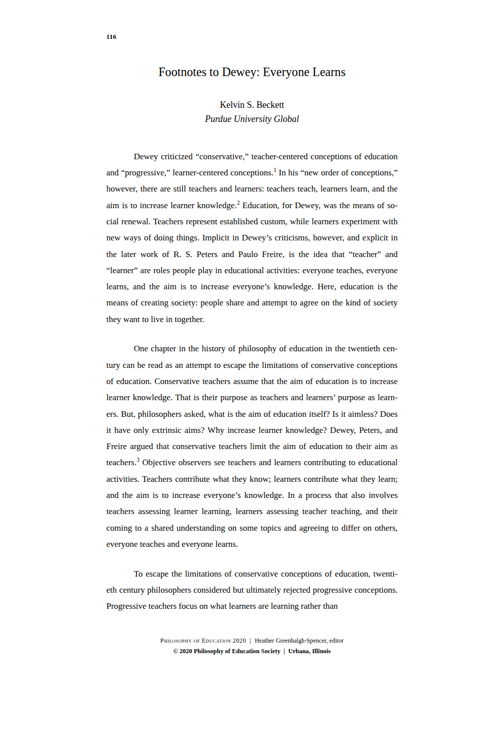116
Footnotes to Dewey: Everyone Learns
Kelvin S. Beckett Purdue University Global
Dewey criticized “conservative,” teacher-centered conceptions of education and “progressive,” learner-centered conceptions.1 In his “new order of conceptions,” however, there are still teachers and learners: teachers teach, learners learn, and the aim is to increase learner knowledge.2 Education, for Dewey, was the means of social renewal. Teachers represent established custom, while learners experiment with new ways of doing things. Implicit in Dewey’s criticisms, however, and explicit in the later work of R. S. Peters and Paulo Freire, is the idea that “teacher” and “learner” are roles people play in educational activities: everyone teaches, everyone learns, and the aim is to increase everyone’s knowledge. Here, education is the means of creating society: people share and attempt to agree on the kind of society they want to live in together.
One chapter in the history of philosophy of education in the twentieth century can be read as an attempt to escape the limitations of conservative conceptions of education. Conservative teachers assume that the aim of education is to increase learner knowledge. That is their purpose as teachers and learners’ purpose as learners. But, philosophers asked, what is the aim of education itself? Is it aimless? Does it have only extrinsic aims? Why increase learner knowledge? Dewey, Peters, and Freire argued that conservative teachers limit the aim of education to their aim as teachers.3 Objective observers see teachers and learners contributing to educational activities. Teachers contribute what they know; learners contribute what they learn; and the aim is to increase everyone’s knowledge. In a process that also involves teachers assessing learner learning, learners assessing teacher teaching, and their coming to a shared understanding on some topics and agreeing to differ on others, everyone teaches and everyone learns.
To escape the limitations of conservative conceptions of education, twentieth century philosophers considered but ultimately rejected progressive conceptions. Progressive teachers focus on what learners are learning rather than
Philosophy of Education 2020 | Heather Greenhalgh-Spencer, editor
© 2020 Philosophy of Education Society | Urbana, Illinois